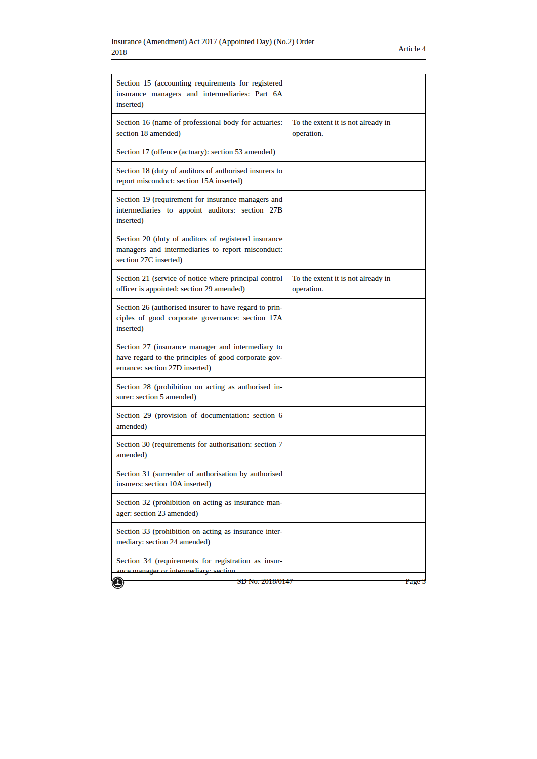Insurance (Amendment) Act 2017 (Appointed Day) (No.2) Order 2018
Article 4
| Section 15 (accounting requirements for registered insurance managers and intermediaries: Part 6A inserted) | |
| Section 16 (name of professional body for actuaries: section 18 amended) | To the extent it is not already in operation. |
| Section 17 (offence (actuary): section 53 amended) | |
| Section 18 (duty of auditors of authorised insurers to report misconduct: section 15A inserted) | |
| Section 19 (requirement for insurance managers and intermediaries to appoint auditors: section 27B inserted) | |
| Section 20 (duty of auditors of registered insurance managers and intermediaries to report misconduct: section 27C inserted) | |
| Section 21 (service of notice where principal control officer is appointed: section 29 amended) | To the extent it is not already in operation. |
| Section 26 (authorised insurer to have regard to principles of good corporate governance: section 17A inserted) | |
| Section 27 (insurance manager and intermediary to have regard to the principles of good corporate governance: section 27D inserted) | |
| Section 28 (prohibition on acting as authorised insurer: section 5 amended) | |
| Section 29 (provision of documentation: section 6 amended) | |
| Section 30 (requirements for authorisation: section 7 amended) | |
| Section 31 (surrender of authorisation by authorised insurers: section 10A inserted) | |
| Section 32 (prohibition on acting as insurance manager: section 23 amended) | |
| Section 33 (prohibition on acting as insurance intermediary: section 24 amended) | |
| Section 34 (requirements for registration as insurance manager or intermediary: section | |
SD No. 2018/0147
Page 3